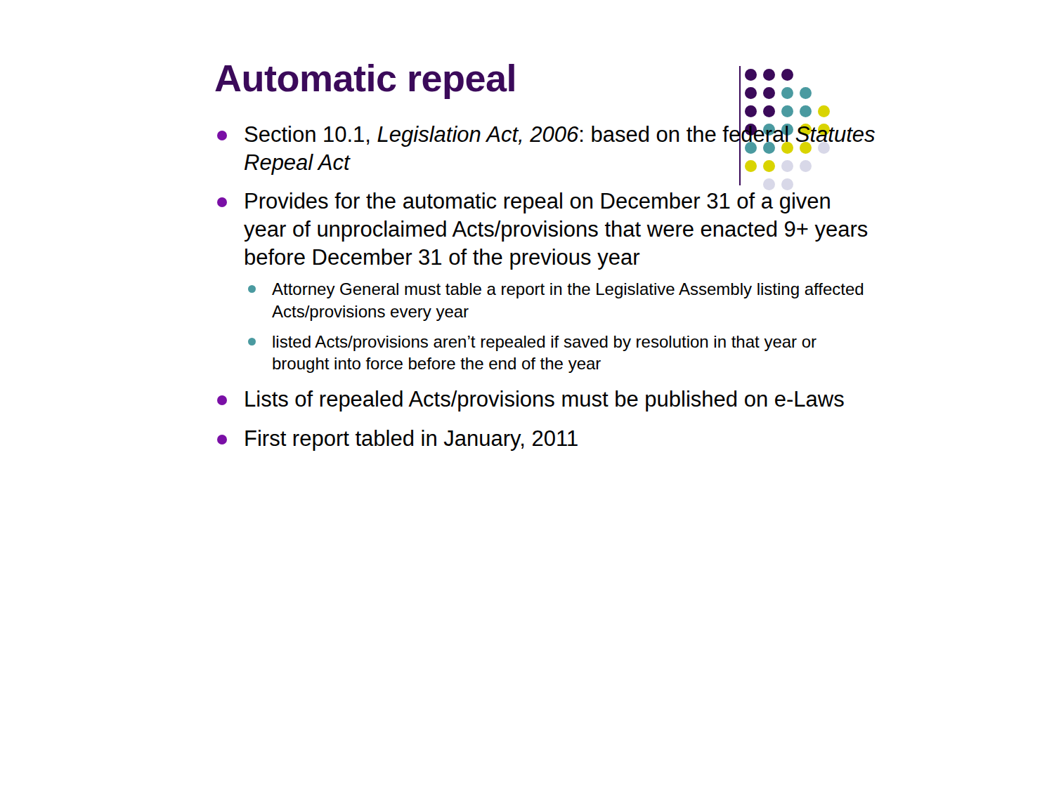Automatic repeal
Section 10.1, Legislation Act, 2006: based on the federal Statutes Repeal Act
Provides for the automatic repeal on December 31 of a given year of unproclaimed Acts/provisions that were enacted 9+ years before December 31 of the previous year
Attorney General must table a report in the Legislative Assembly listing affected Acts/provisions every year
listed Acts/provisions aren’t repealed if saved by resolution in that year or brought into force before the end of the year
Lists of repealed Acts/provisions must be published on e-Laws
First report tabled in January, 2011